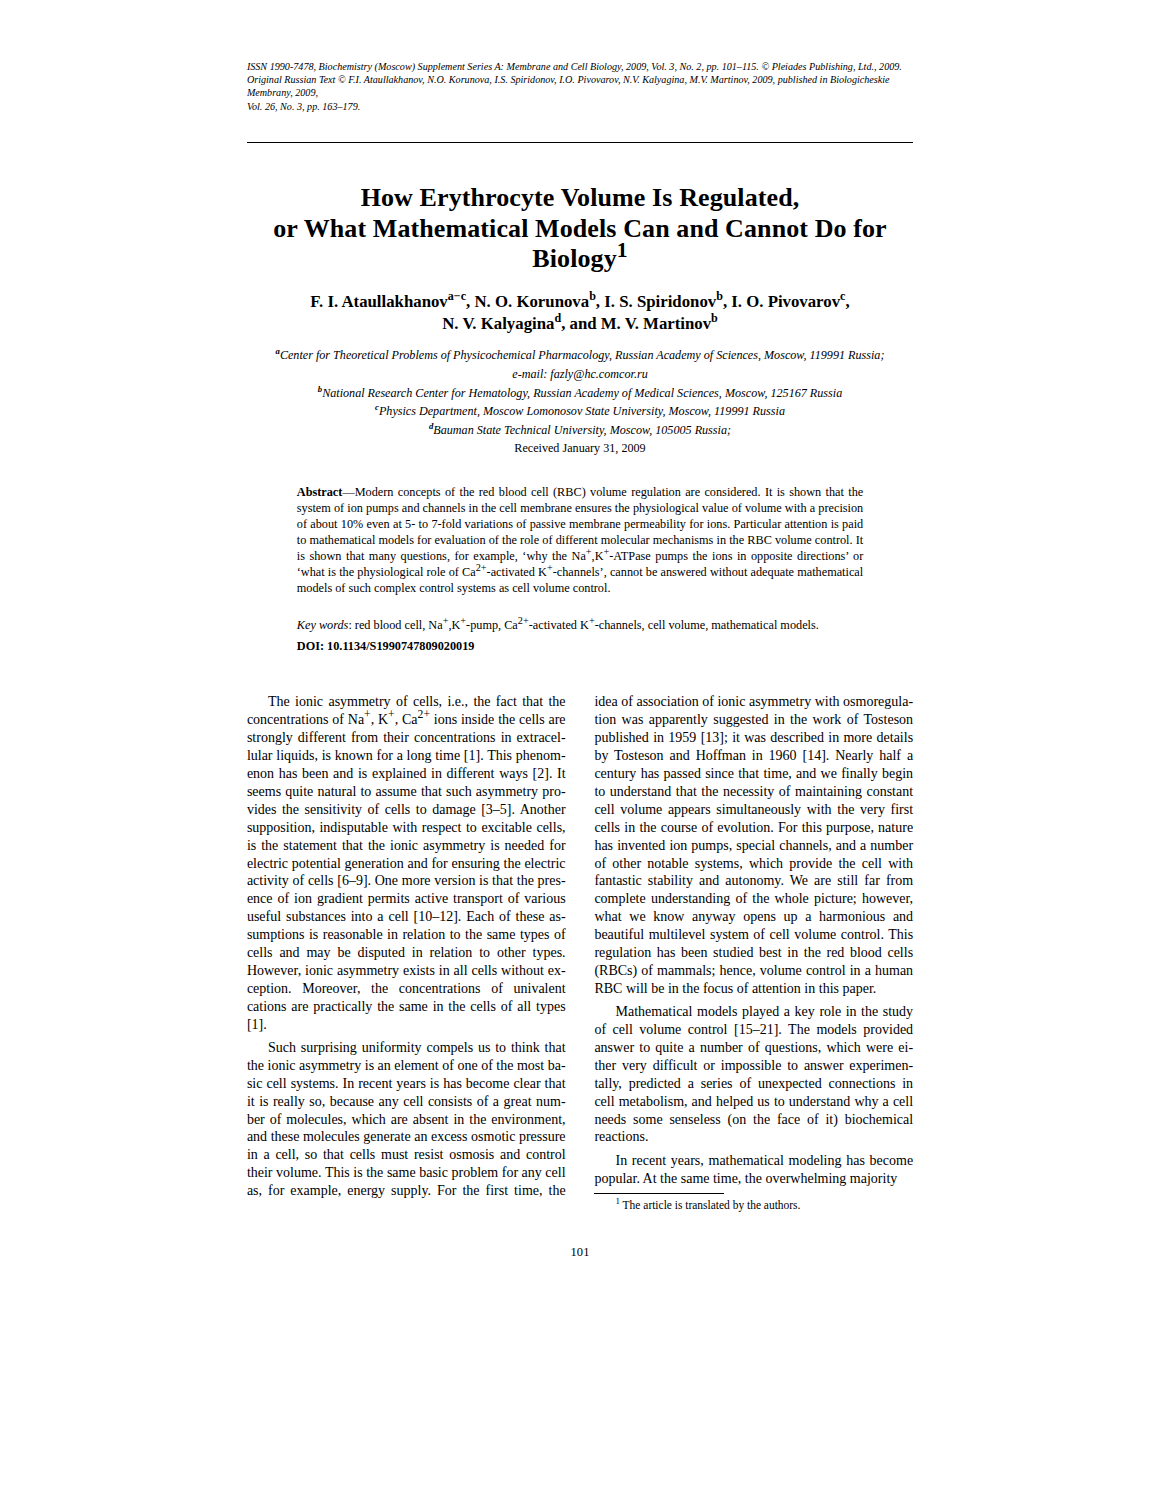ISSN 1990-7478, Biochemistry (Moscow) Supplement Series A: Membrane and Cell Biology, 2009, Vol. 3, No. 2, pp. 101–115. © Pleiades Publishing, Ltd., 2009.
Original Russian Text © F.I. Ataullakhanov, N.O. Korunova, I.S. Spiridonov, I.O. Pivovarov, N.V. Kalyagina, M.V. Martinov, 2009, published in Biologicheskie Membrany, 2009,
Vol. 26, No. 3, pp. 163–179.
How Erythrocyte Volume Is Regulated,
or What Mathematical Models Can and Cannot Do for Biology1
F. I. Ataullakhanova−c, N. O. Korunovab, I. S. Spiridonovb, I. O. Pivovarovc,
N. V. Kalyaginad, and M. V. Martinovb
aCenter for Theoretical Problems of Physicochemical Pharmacology, Russian Academy of Sciences, Moscow, 119991 Russia;
e-mail: fazly@hc.comcor.ru
bNational Research Center for Hematology, Russian Academy of Medical Sciences, Moscow, 125167 Russia
cPhysics Department, Moscow Lomonosov State University, Moscow, 119991 Russia
dBauman State Technical University, Moscow, 105005 Russia;
Received January 31, 2009
Abstract—Modern concepts of the red blood cell (RBC) volume regulation are considered. It is shown that the system of ion pumps and channels in the cell membrane ensures the physiological value of volume with a precision of about 10% even at 5- to 7-fold variations of passive membrane permeability for ions. Particular attention is paid to mathematical models for evaluation of the role of different molecular mechanisms in the RBC volume control. It is shown that many questions, for example, ‘why the Na+,K+-ATPase pumps the ions in opposite directions’ or ‘what is the physiological role of Ca2+-activated K+-channels’, cannot be answered without adequate mathematical models of such complex control systems as cell volume control.
Key words: red blood cell, Na+,K+-pump, Ca2+-activated K+-channels, cell volume, mathematical models.
DOI: 10.1134/S1990747809020019
The ionic asymmetry of cells, i.e., the fact that the concentrations of Na+, K+, Ca2+ ions inside the cells are strongly different from their concentrations in extracellular liquids, is known for a long time [1]. This phenomenon has been and is explained in different ways [2]. It seems quite natural to assume that such asymmetry provides the sensitivity of cells to damage [3–5]. Another supposition, indisputable with respect to excitable cells, is the statement that the ionic asymmetry is needed for electric potential generation and for ensuring the electric activity of cells [6–9]. One more version is that the presence of ion gradient permits active transport of various useful substances into a cell [10–12]. Each of these assumptions is reasonable in relation to the same types of cells and may be disputed in relation to other types. However, ionic asymmetry exists in all cells without exception. Moreover, the concentrations of univalent cations are practically the same in the cells of all types [1].
Such surprising uniformity compels us to think that the ionic asymmetry is an element of one of the most basic cell systems. In recent years is has become clear that it is really so, because any cell consists of a great number of molecules, which are absent in the environment, and these molecules generate an excess osmotic pressure in a cell, so that cells must resist osmosis and control their volume. This is the same basic problem for any cell as, for example, energy supply. For the first time, the idea of association of ionic asymmetry with osmoregulation was apparently suggested in the work of Tosteson published in 1959 [13]; it was described in more details by Tosteson and Hoffman in 1960 [14]. Nearly half a century has passed since that time, and we finally begin to understand that the necessity of maintaining constant cell volume appears simultaneously with the very first cells in the course of evolution. For this purpose, nature has invented ion pumps, special channels, and a number of other notable systems, which provide the cell with fantastic stability and autonomy. We are still far from complete understanding of the whole picture; however, what we know anyway opens up a harmonious and beautiful multilevel system of cell volume control. This regulation has been studied best in the red blood cells (RBCs) of mammals; hence, volume control in a human RBC will be in the focus of attention in this paper.
Mathematical models played a key role in the study of cell volume control [15–21]. The models provided answer to quite a number of questions, which were either very difficult or impossible to answer experimentally, predicted a series of unexpected connections in cell metabolism, and helped us to understand why a cell needs some senseless (on the face of it) biochemical reactions.
In recent years, mathematical modeling has become popular. At the same time, the overwhelming majority
1 The article is translated by the authors.
101